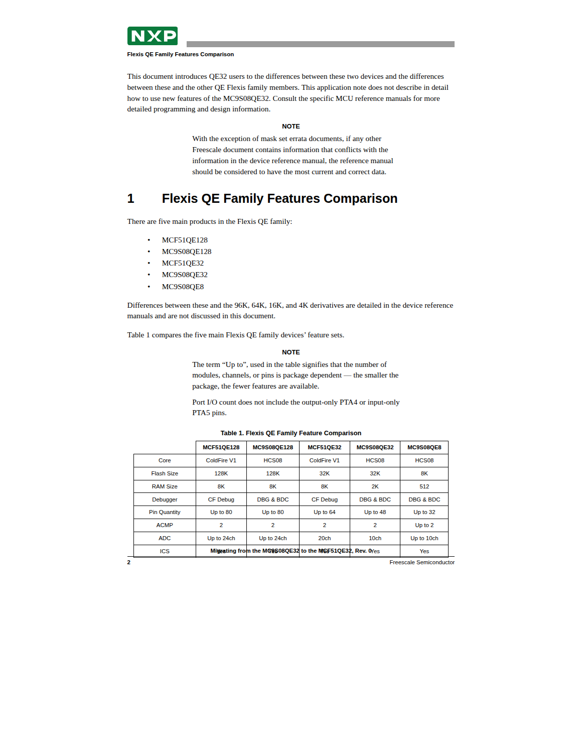Flexis QE Family Features Comparison
This document introduces QE32 users to the differences between these two devices and the differences between these and the other QE Flexis family members. This application note does not describe in detail how to use new features of the MC9S08QE32. Consult the specific MCU reference manuals for more detailed programming and design information.
NOTE
With the exception of mask set errata documents, if any other Freescale document contains information that conflicts with the information in the device reference manual, the reference manual should be considered to have the most current and correct data.
1 Flexis QE Family Features Comparison
There are five main products in the Flexis QE family:
MCF51QE128
MC9S08QE128
MCF51QE32
MC9S08QE32
MC9S08QE8
Differences between these and the 96K, 64K, 16K, and 4K derivatives are detailed in the device reference manuals and are not discussed in this document.
Table 1 compares the five main Flexis QE family devices’ feature sets.
NOTE
The term “Up to”, used in the table signifies that the number of modules, channels, or pins is package dependent — the smaller the package, the fewer features are available.
Port I/O count does not include the output-only PTA4 or input-only PTA5 pins.
Table 1. Flexis QE Family Feature Comparison
| | MCF51QE128 | MC9S08QE128 | MCF51QE32 | MC9S08QE32 | MC9S08QE8 |
| Core | ColdFire V1 | HCS08 | ColdFire V1 | HCS08 | HCS08 |
| Flash Size | 128K | 128K | 32K | 32K | 8K |
| RAM Size | 8K | 8K | 8K | 2K | 512 |
| Debugger | CF Debug | DBG & BDC | CF Debug | DBG & BDC | DBG & BDC |
| Pin Quantity | Up to 80 | Up to 80 | Up to 64 | Up to 48 | Up to 32 |
| ACMP | 2 | 2 | 2 | 2 | Up to 2 |
| ADC | Up to 24ch | Up to 24ch | 20ch | 10ch | Up to 10ch |
| ICS | Yes | Yes | Yes | Yes | Yes |
Migrating from the MC9S08QE32 to the MCF51QE32, Rev. 0
2 Freescale Semiconductor